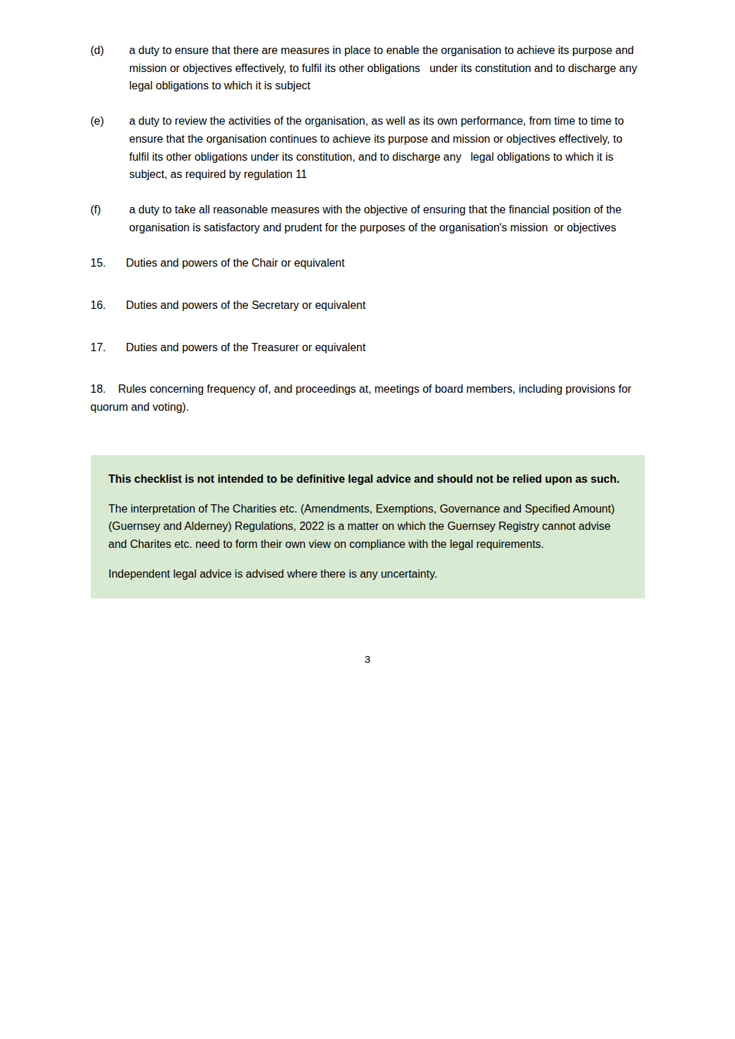(d)
a duty to ensure that there are measures in place to enable the organisation to achieve its purpose and mission or objectives effectively, to fulfil its other obligations under its constitution and to discharge any legal obligations to which it is subject
(e)
a duty to review the activities of the organisation, as well as its own performance, from time to time to ensure that the organisation continues to achieve its purpose and mission or objectives effectively, to fulfil its other obligations under its constitution, and to discharge any legal obligations to which it is subject, as required by regulation 11
(f)
a duty to take all reasonable measures with the objective of ensuring that the financial position of the organisation is satisfactory and prudent for the purposes of the organisation's mission or objectives
15.
Duties and powers of the Chair or equivalent
16.
Duties and powers of the Secretary or equivalent
17.
Duties and powers of the Treasurer or equivalent
18. Rules concerning frequency of, and proceedings at, meetings of board members, including provisions for quorum and voting).
This checklist is not intended to be definitive legal advice and should not be relied upon as such.
The interpretation of The Charities etc. (Amendments, Exemptions, Governance and Specified Amount) (Guernsey and Alderney) Regulations, 2022 is a matter on which the Guernsey Registry cannot advise and Charites etc. need to form their own view on compliance with the legal requirements.
Independent legal advice is advised where there is any uncertainty.
3